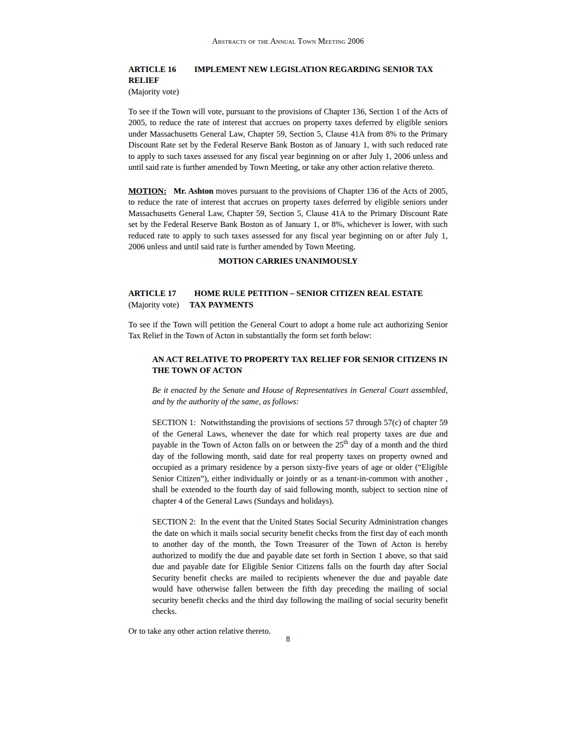Abstracts of the Annual Town Meeting 2006
ARTICLE 16IMPLEMENT NEW LEGISLATION REGARDING SENIOR TAX RELIEF
(Majority vote)
To see if the Town will vote, pursuant to the provisions of Chapter 136, Section 1 of the Acts of 2005, to reduce the rate of interest that accrues on property taxes deferred by eligible seniors under Massachusetts General Law, Chapter 59, Section 5, Clause 41A from 8% to the Primary Discount Rate set by the Federal Reserve Bank Boston as of January 1, with such reduced rate to apply to such taxes assessed for any fiscal year beginning on or after July 1, 2006 unless and until said rate is further amended by Town Meeting, or take any other action relative thereto.
MOTION: Mr. Ashton moves pursuant to the provisions of Chapter 136 of the Acts of 2005, to reduce the rate of interest that accrues on property taxes deferred by eligible seniors under Massachusetts General Law, Chapter 59, Section 5, Clause 41A to the Primary Discount Rate set by the Federal Reserve Bank Boston as of January 1, or 8%, whichever is lower, with such reduced rate to apply to such taxes assessed for any fiscal year beginning on or after July 1, 2006 unless and until said rate is further amended by Town Meeting.
MOTION CARRIES UNANIMOUSLY
ARTICLE 17HOME RULE PETITION – SENIOR CITIZEN REAL ESTATE
(Majority vote) TAX PAYMENTS
To see if the Town will petition the General Court to adopt a home rule act authorizing Senior Tax Relief in the Town of Acton in substantially the form set forth below:
AN ACT RELATIVE TO PROPERTY TAX RELIEF FOR SENIOR CITIZENS IN THE TOWN OF ACTON
Be it enacted by the Senate and House of Representatives in General Court assembled, and by the authority of the same, as follows:
SECTION 1: Notwithstanding the provisions of sections 57 through 57(c) of chapter 59 of the General Laws, whenever the date for which real property taxes are due and payable in the Town of Acton falls on or between the 25th day of a month and the third day of the following month, said date for real property taxes on property owned and occupied as a primary residence by a person sixty-five years of age or older (“Eligible Senior Citizen”), either individually or jointly or as a tenant-in-common with another , shall be extended to the fourth day of said following month, subject to section nine of chapter 4 of the General Laws (Sundays and holidays).
SECTION 2: In the event that the United States Social Security Administration changes the date on which it mails social security benefit checks from the first day of each month to another day of the month, the Town Treasurer of the Town of Acton is hereby authorized to modify the due and payable date set forth in Section 1 above, so that said due and payable date for Eligible Senior Citizens falls on the fourth day after Social Security benefit checks are mailed to recipients whenever the due and payable date would have otherwise fallen between the fifth day preceding the mailing of social security benefit checks and the third day following the mailing of social security benefit checks.
Or to take any other action relative thereto.
8